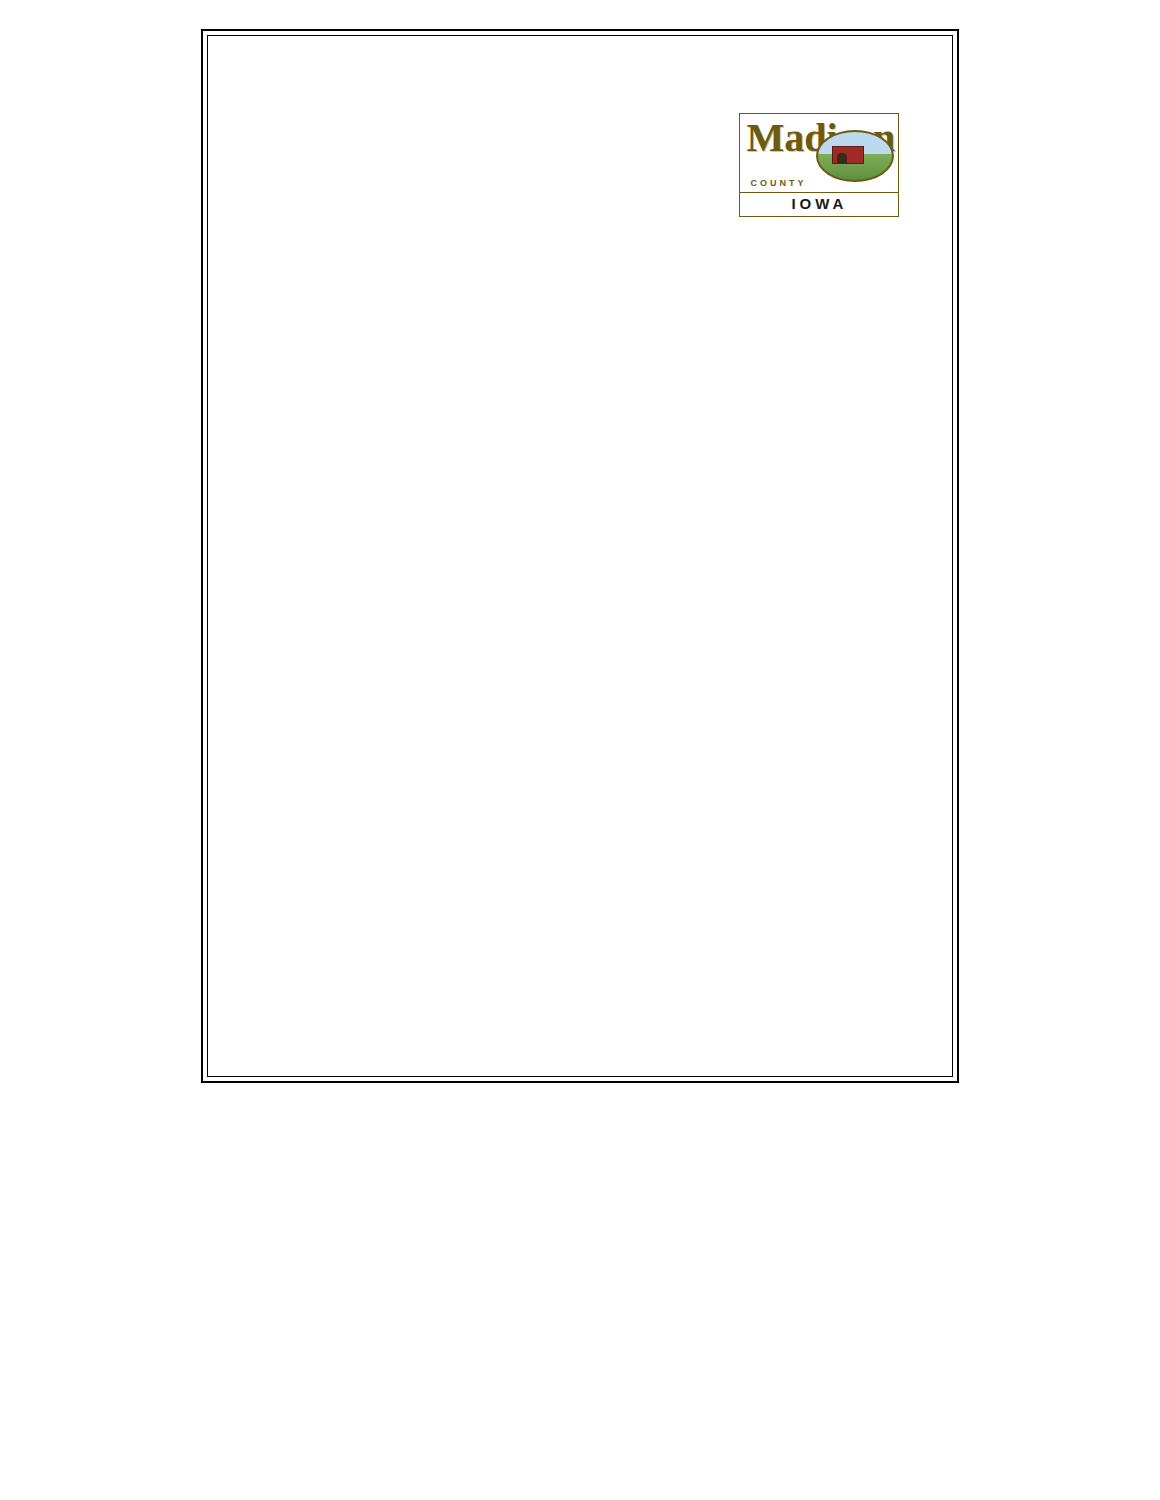Madison COUNTY
IOWA